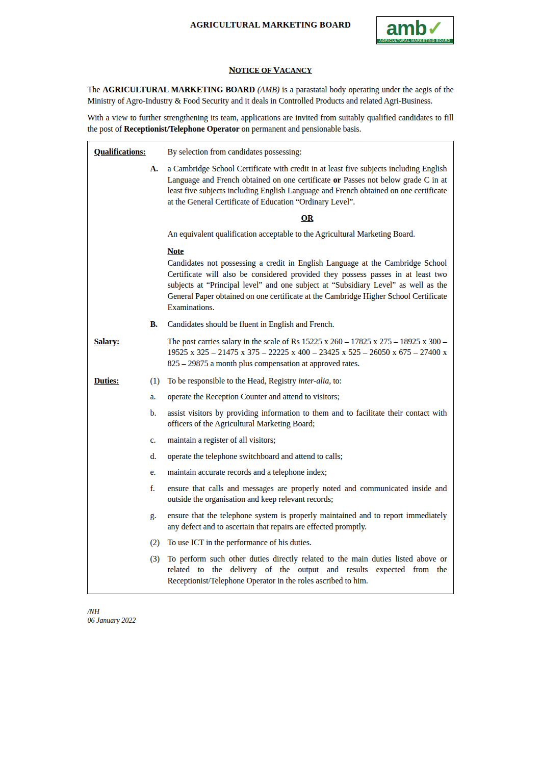amb✓
AGRICULTURAL MARKETING BOARD
AGRICULTURAL MARKETING BOARD
NOTICE OF VACANCY
The AGRICULTURAL MARKETING BOARD (AMB) is a parastatal body operating under the aegis of the Ministry of Agro-Industry & Food Security and it deals in Controlled Products and related Agri-Business.
With a view to further strengthening its team, applications are invited from suitably qualified candidates to fill the post of Receptionist/Telephone Operator on permanent and pensionable basis.
| Qualifications: | | By selection from candidates possessing: |
| | A. | a Cambridge School Certificate with credit in at least five subjects including English Language and French obtained on one certificate or Passes not below grade C in at least five subjects including English Language and French obtained on one certificate at the General Certificate of Education “Ordinary Level”. |
| | | OR An equivalent qualification acceptable to the Agricultural Marketing Board. Note Candidates not possessing a credit in English Language at the Cambridge School Certificate will also be considered provided they possess passes in at least two subjects at “Principal level” and one subject at “Subsidiary Level” as well as the General Paper obtained on one certificate at the Cambridge Higher School Certificate Examinations. |
| | B. | Candidates should be fluent in English and French. |
| Salary: | | The post carries salary in the scale of Rs 15225 x 260 – 17825 x 275 – 18925 x 300 – 19525 x 325 – 21475 x 375 – 22225 x 400 – 23425 x 525 – 26050 x 675 – 27400 x 825 – 29875 a month plus compensation at approved rates. |
| Duties: | (1) | To be responsible to the Head, Registry inter-alia , to: |
| | a. | operate the Reception Counter and attend to visitors; |
| | b. | assist visitors by providing information to them and to facilitate their contact with officers of the Agricultural Marketing Board; |
| | c. | maintain a register of all visitors; |
| | d. | operate the telephone switchboard and attend to calls; |
| | e. | maintain accurate records and a telephone index; |
| | f. | ensure that calls and messages are properly noted and communicated inside and outside the organisation and keep relevant records; |
| | g. | ensure that the telephone system is properly maintained and to report immediately any defect and to ascertain that repairs are effected promptly. |
| | (2) | To use ICT in the performance of his duties. |
| | (3) | To perform such other duties directly related to the main duties listed above or related to the delivery of the output and results expected from the Receptionist/Telephone Operator in the roles ascribed to him. |
/NH
06 January 2022